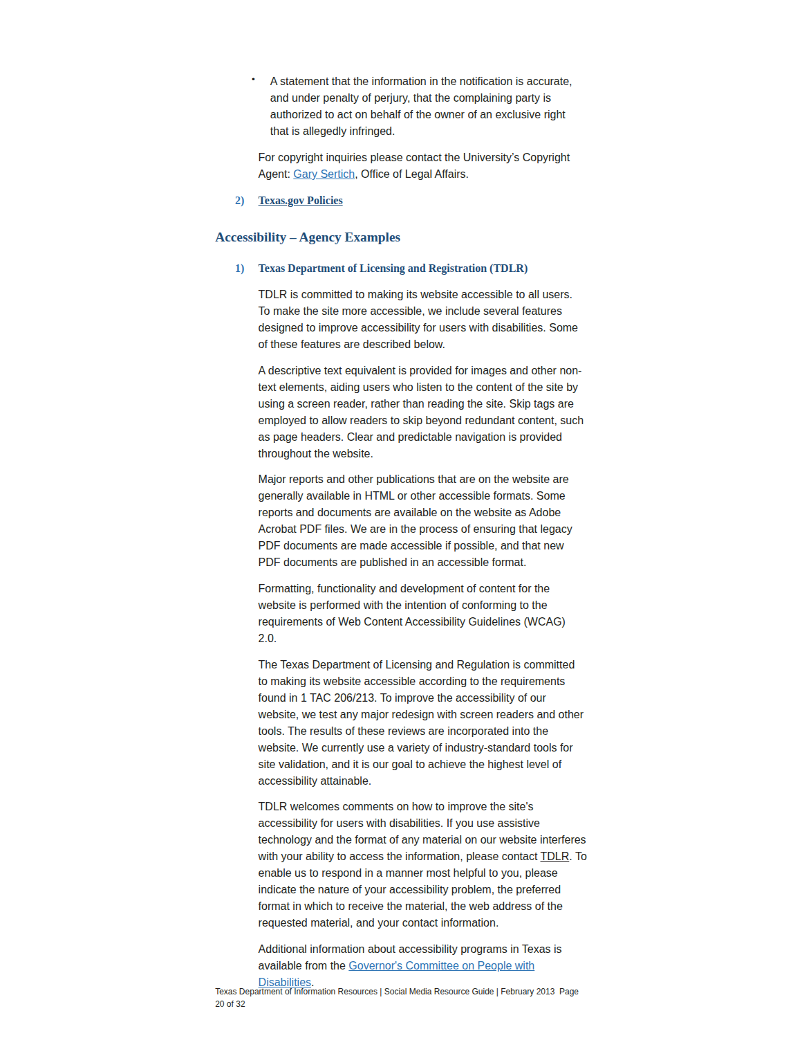A statement that the information in the notification is accurate, and under penalty of perjury, that the complaining party is authorized to act on behalf of the owner of an exclusive right that is allegedly infringed.
For copyright inquiries please contact the University’s Copyright Agent: Gary Sertich, Office of Legal Affairs.
2) Texas.gov Policies
Accessibility – Agency Examples
1) Texas Department of Licensing and Registration (TDLR)
TDLR is committed to making its website accessible to all users. To make the site more accessible, we include several features designed to improve accessibility for users with disabilities. Some of these features are described below.
A descriptive text equivalent is provided for images and other non-text elements, aiding users who listen to the content of the site by using a screen reader, rather than reading the site. Skip tags are employed to allow readers to skip beyond redundant content, such as page headers. Clear and predictable navigation is provided throughout the website.
Major reports and other publications that are on the website are generally available in HTML or other accessible formats. Some reports and documents are available on the website as Adobe Acrobat PDF files. We are in the process of ensuring that legacy PDF documents are made accessible if possible, and that new PDF documents are published in an accessible format.
Formatting, functionality and development of content for the website is performed with the intention of conforming to the requirements of Web Content Accessibility Guidelines (WCAG) 2.0.
The Texas Department of Licensing and Regulation is committed to making its website accessible according to the requirements found in 1 TAC 206/213. To improve the accessibility of our website, we test any major redesign with screen readers and other tools. The results of these reviews are incorporated into the website. We currently use a variety of industry-standard tools for site validation, and it is our goal to achieve the highest level of accessibility attainable.
TDLR welcomes comments on how to improve the site's accessibility for users with disabilities. If you use assistive technology and the format of any material on our website interferes with your ability to access the information, please contact TDLR. To enable us to respond in a manner most helpful to you, please indicate the nature of your accessibility problem, the preferred format in which to receive the material, the web address of the requested material, and your contact information.
Additional information about accessibility programs in Texas is available from the Governor's Committee on People with Disabilities.
Texas Department of Information Resources | Social Media Resource Guide | February 2013 Page 20 of 32